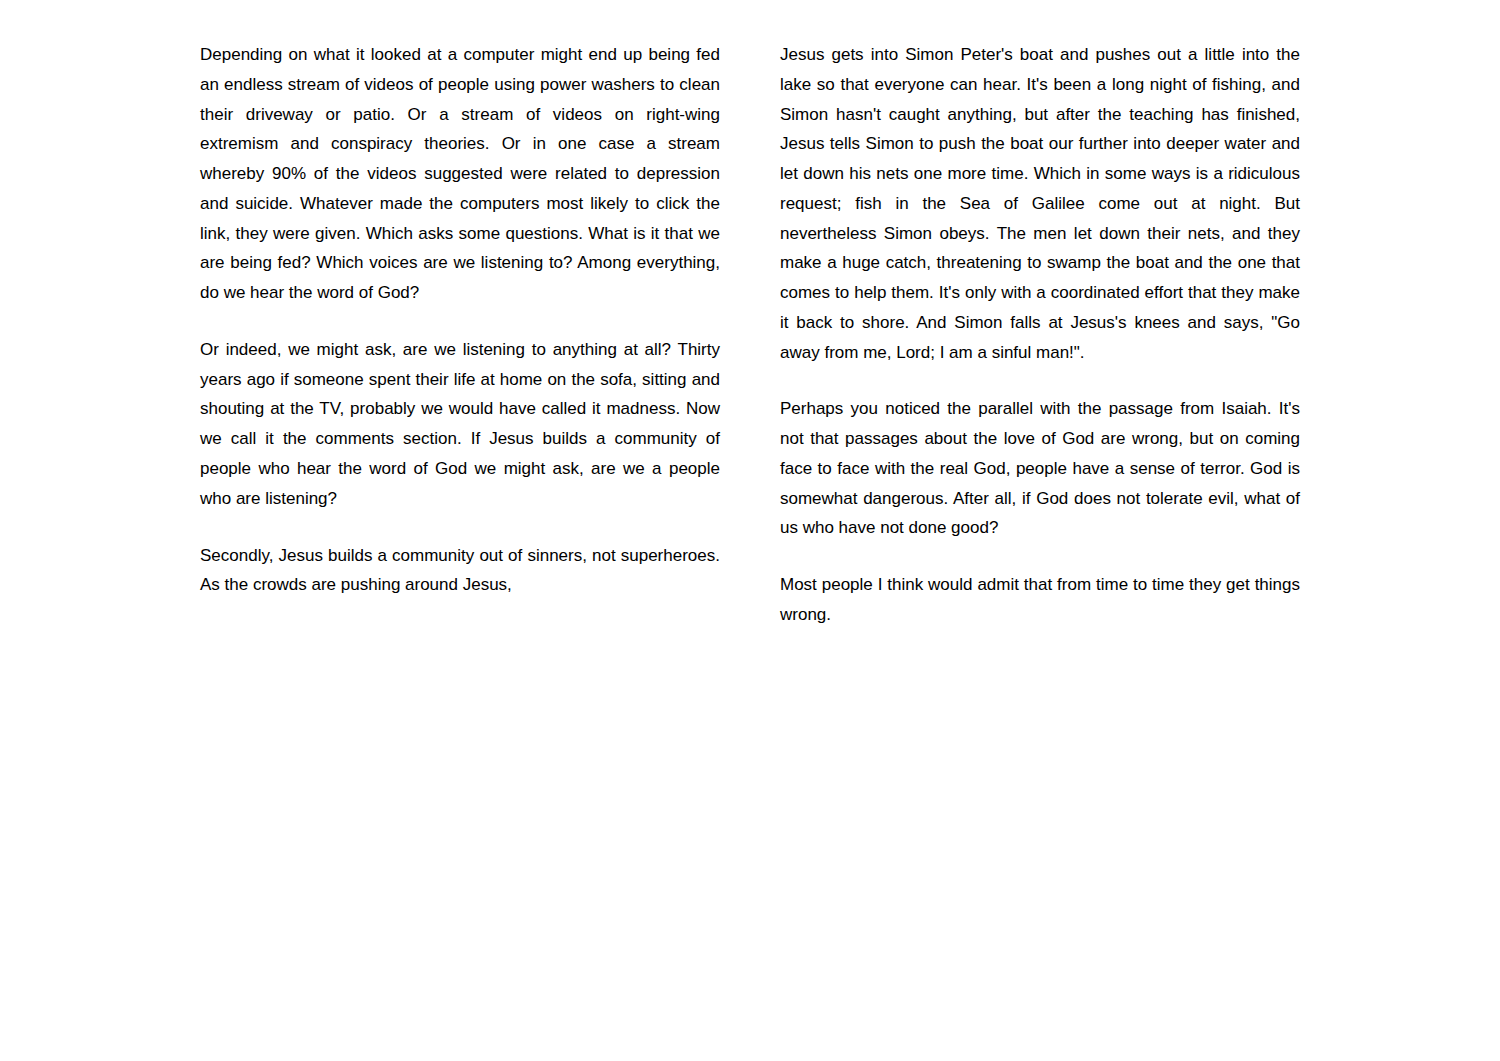Depending on what it looked at a computer might end up being fed an endless stream of videos of people using power washers to clean their driveway or patio. Or a stream of videos on right-wing extremism and conspiracy theories. Or in one case a stream whereby 90% of the videos suggested were related to depression and suicide. Whatever made the computers most likely to click the link, they were given. Which asks some questions. What is it that we are being fed? Which voices are we listening to? Among everything, do we hear the word of God?
Or indeed, we might ask, are we listening to anything at all? Thirty years ago if someone spent their life at home on the sofa, sitting and shouting at the TV, probably we would have called it madness. Now we call it the comments section. If Jesus builds a community of people who hear the word of God we might ask, are we a people who are listening?
Secondly, Jesus builds a community out of sinners, not superheroes. As the crowds are pushing around Jesus,
Jesus gets into Simon Peter's boat and pushes out a little into the lake so that everyone can hear. It's been a long night of fishing, and Simon hasn't caught anything, but after the teaching has finished, Jesus tells Simon to push the boat our further into deeper water and let down his nets one more time. Which in some ways is a ridiculous request; fish in the Sea of Galilee come out at night. But nevertheless Simon obeys. The men let down their nets, and they make a huge catch, threatening to swamp the boat and the one that comes to help them. It's only with a coordinated effort that they make it back to shore. And Simon falls at Jesus's knees and says, "Go away from me, Lord; I am a sinful man!".
Perhaps you noticed the parallel with the passage from Isaiah. It's not that passages about the love of God are wrong, but on coming face to face with the real God, people have a sense of terror. God is somewhat dangerous. After all, if God does not tolerate evil, what of us who have not done good?
Most people I think would admit that from time to time they get things wrong.